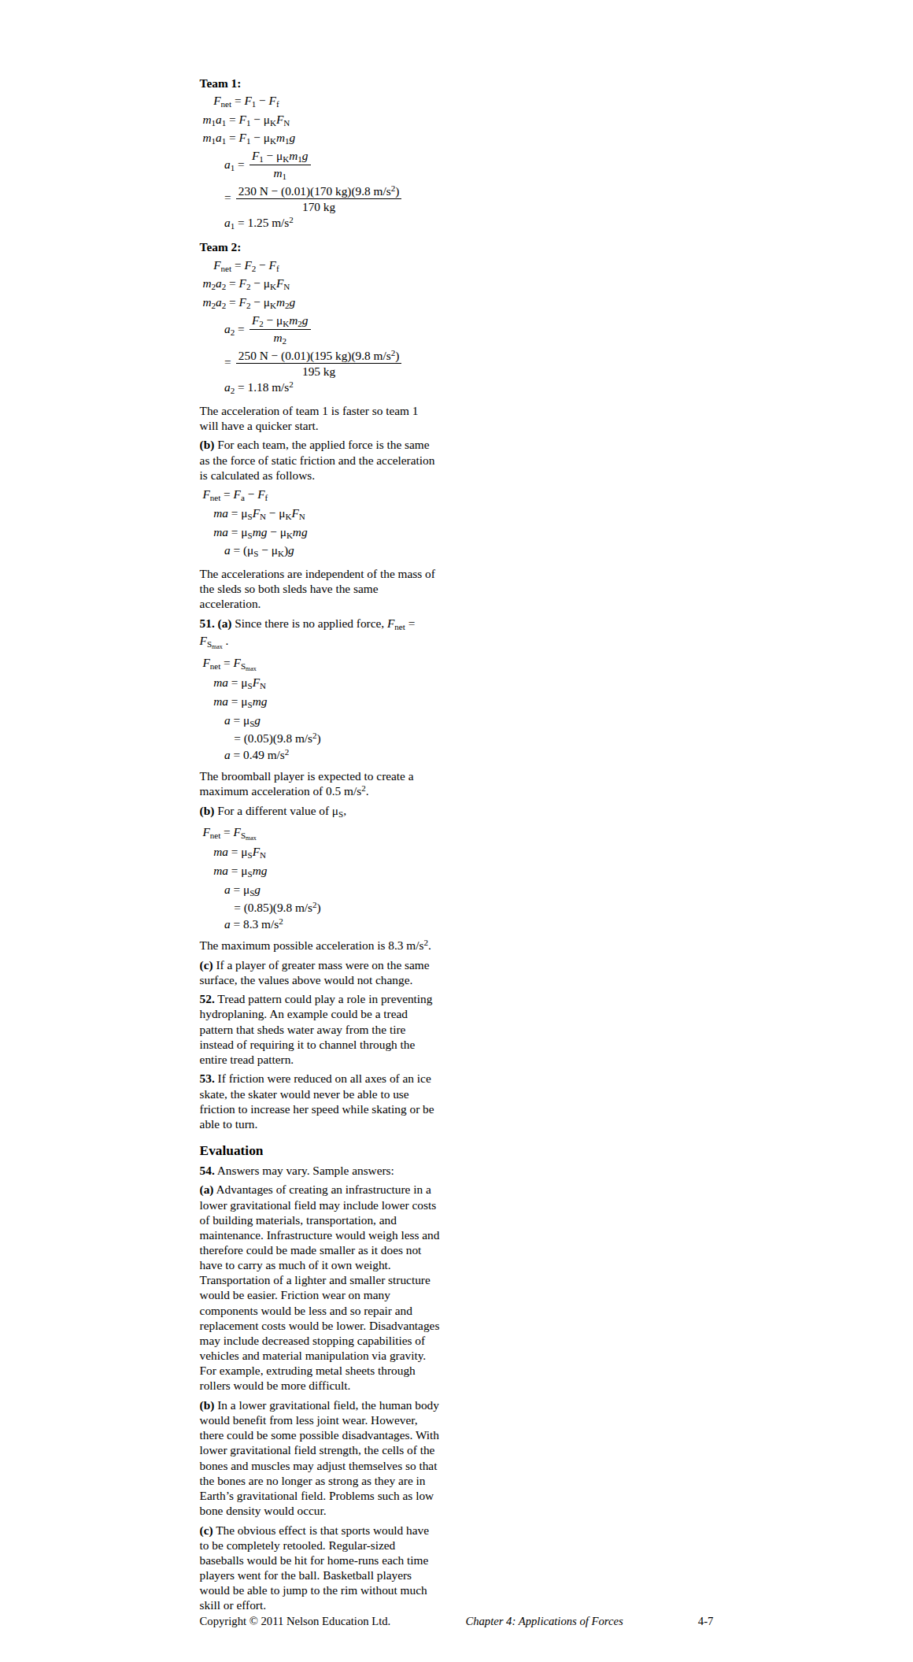Team 1:
Fnet = F1 − Ff m1a1 = F1 − μKFN m1a1 = F1 − μKm1g a1 = F1 − μKm1g m1 = 230 N − (0.01)(170 kg)(9.8 m/s2) 170 kg a1 = 1.25 m/s2
Team 2:
Fnet = F2 − Ff m2a2 = F2 − μKFN m2a2 = F2 − μKm2g a2 = F2 − μKm2g m2 = 250 N − (0.01)(195 kg)(9.8 m/s2) 195 kg a2 = 1.18 m/s2
The acceleration of team 1 is faster so team 1 will have a quicker start.
(b) For each team, the applied force is the same as the force of static friction and the acceleration is calculated as follows.
Fnet = Fa − Ff ma = μSFN − μKFN ma = μSmg − μKmg a = (μS − μK)g
The accelerations are independent of the mass of the sleds so both sleds have the same acceleration.
51. (a) Since there is no applied force, Fnet = FSmax .
Fnet = FSmax ma = μSFN ma = μSmg a = μSg = (0.05)(9.8 m/s2) a = 0.49 m/s2
The broomball player is expected to create a maximum acceleration of 0.5 m/s2.
(b) For a different value of μS,
Fnet = FSmax ma = μSFN ma = μSmg a = μSg = (0.85)(9.8 m/s2) a = 8.3 m/s2
The maximum possible acceleration is 8.3 m/s2.
(c) If a player of greater mass were on the same surface, the values above would not change.
52. Tread pattern could play a role in preventing hydroplaning. An example could be a tread pattern that sheds water away from the tire instead of requiring it to channel through the entire tread pattern.
53. If friction were reduced on all axes of an ice skate, the skater would never be able to use friction to increase her speed while skating or be able to turn.
Evaluation
54. Answers may vary. Sample answers:
(a) Advantages of creating an infrastructure in a lower gravitational field may include lower costs of building materials, transportation, and maintenance. Infrastructure would weigh less and therefore could be made smaller as it does not have to carry as much of it own weight. Transportation of a lighter and smaller structure would be easier. Friction wear on many components would be less and so repair and replacement costs would be lower. Disadvantages may include decreased stopping capabilities of vehicles and material manipulation via gravity. For example, extruding metal sheets through rollers would be more difficult.
(b) In a lower gravitational field, the human body would benefit from less joint wear. However, there could be some possible disadvantages. With lower gravitational field strength, the cells of the bones and muscles may adjust themselves so that the bones are no longer as strong as they are in Earth’s gravitational field. Problems such as low bone density would occur.
(c) The obvious effect is that sports would have to be completely retooled. Regular-sized baseballs would be hit for home-runs each time players went for the ball. Basketball players would be able to jump to the rim without much skill or effort.
Copyright © 2011 Nelson Education Ltd. Chapter 4: Applications of Forces 4-7